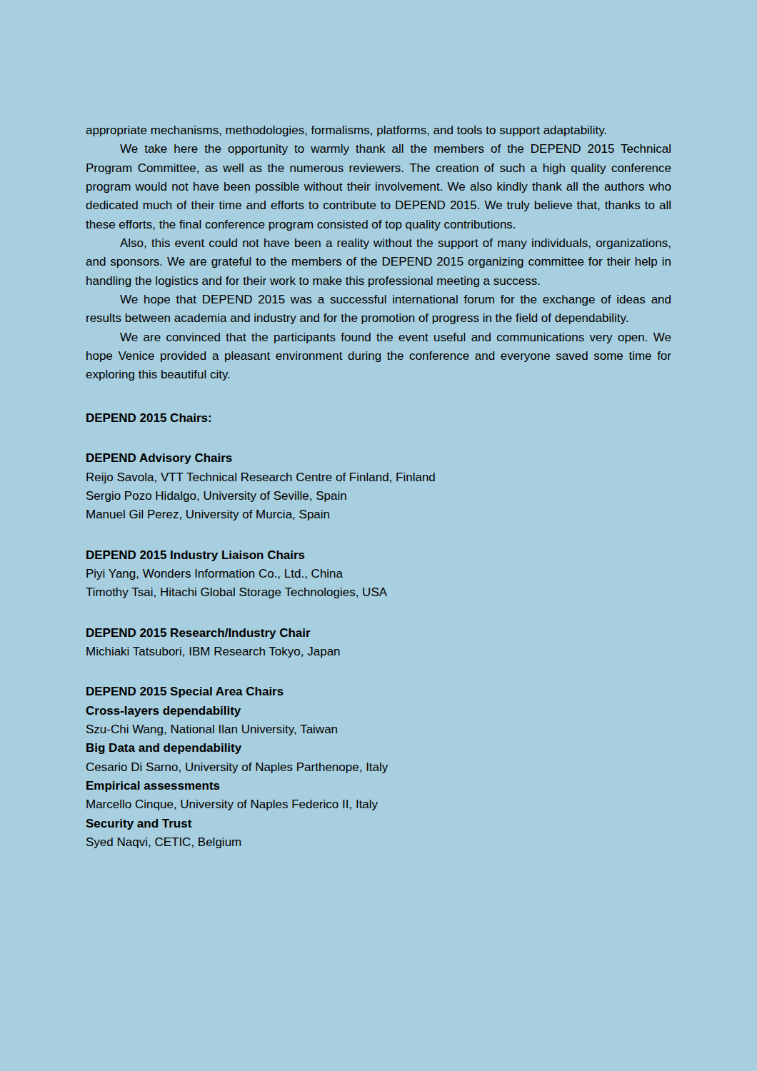appropriate mechanisms, methodologies, formalisms, platforms, and tools to support adaptability.
We take here the opportunity to warmly thank all the members of the DEPEND 2015 Technical Program Committee, as well as the numerous reviewers. The creation of such a high quality conference program would not have been possible without their involvement. We also kindly thank all the authors who dedicated much of their time and efforts to contribute to DEPEND 2015. We truly believe that, thanks to all these efforts, the final conference program consisted of top quality contributions.
Also, this event could not have been a reality without the support of many individuals, organizations, and sponsors. We are grateful to the members of the DEPEND 2015 organizing committee for their help in handling the logistics and for their work to make this professional meeting a success.
We hope that DEPEND 2015 was a successful international forum for the exchange of ideas and results between academia and industry and for the promotion of progress in the field of dependability.
We are convinced that the participants found the event useful and communications very open. We hope Venice provided a pleasant environment during the conference and everyone saved some time for exploring this beautiful city.
DEPEND 2015 Chairs:
DEPEND Advisory Chairs
Reijo Savola, VTT Technical Research Centre of Finland, Finland
Sergio Pozo Hidalgo, University of Seville, Spain
Manuel Gil Perez, University of Murcia, Spain
DEPEND 2015 Industry Liaison Chairs
Piyi Yang, Wonders Information Co., Ltd., China
Timothy Tsai, Hitachi Global Storage Technologies, USA
DEPEND 2015 Research/Industry Chair
Michiaki Tatsubori, IBM Research Tokyo, Japan
DEPEND 2015 Special Area Chairs
Cross-layers dependability
Szu-Chi Wang, National Ilan University, Taiwan
Big Data and dependability
Cesario Di Sarno, University of Naples Parthenope, Italy
Empirical assessments
Marcello Cinque, University of Naples Federico II, Italy
Security and Trust
Syed Naqvi, CETIC, Belgium